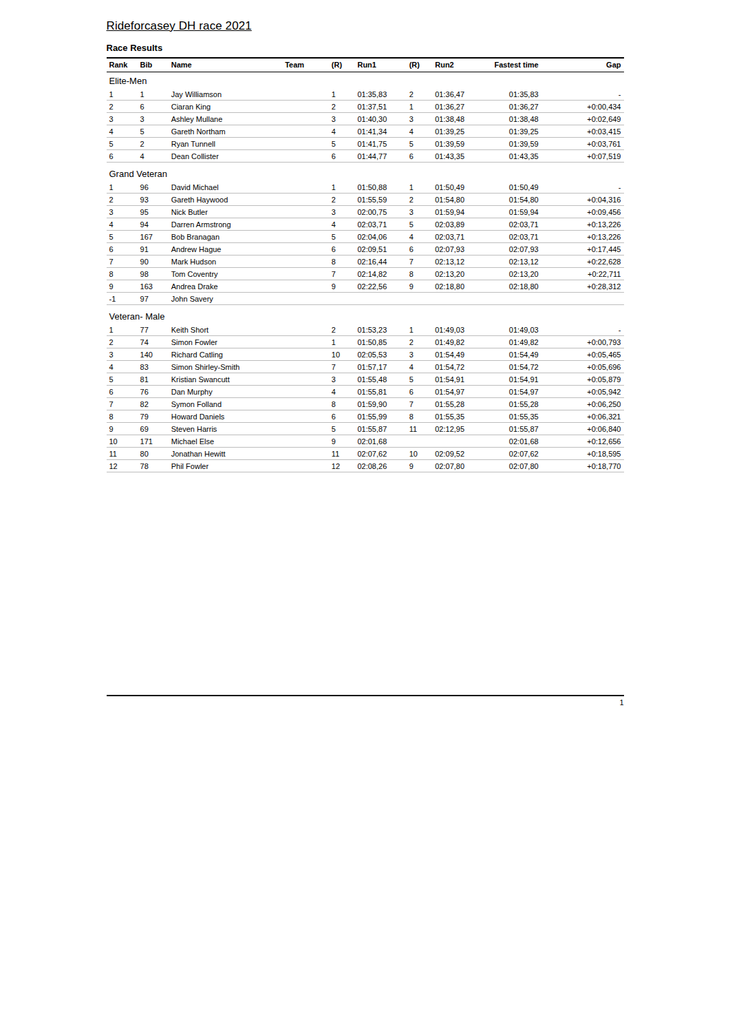Rideforcasey DH race 2021
Race Results
| Rank | Bib | Name | Team | (R) | Run1 | (R) | Run2 | Fastest time | Gap |
| --- | --- | --- | --- | --- | --- | --- | --- | --- | --- |
| Elite-Men |
| 1 | 1 | Jay Williamson | | 1 | 01:35,83 | 2 | 01:36,47 | 01:35,83 | - |
| 2 | 6 | Ciaran King | | 2 | 01:37,51 | 1 | 01:36,27 | 01:36,27 | +0:00,434 |
| 3 | 3 | Ashley Mullane | | 3 | 01:40,30 | 3 | 01:38,48 | 01:38,48 | +0:02,649 |
| 4 | 5 | Gareth Northam | | 4 | 01:41,34 | 4 | 01:39,25 | 01:39,25 | +0:03,415 |
| 5 | 2 | Ryan Tunnell | | 5 | 01:41,75 | 5 | 01:39,59 | 01:39,59 | +0:03,761 |
| 6 | 4 | Dean Collister | | 6 | 01:44,77 | 6 | 01:43,35 | 01:43,35 | +0:07,519 |
| Grand Veteran |
| 1 | 96 | David Michael | | 1 | 01:50,88 | 1 | 01:50,49 | 01:50,49 | - |
| 2 | 93 | Gareth Haywood | | 2 | 01:55,59 | 2 | 01:54,80 | 01:54,80 | +0:04,316 |
| 3 | 95 | Nick Butler | | 3 | 02:00,75 | 3 | 01:59,94 | 01:59,94 | +0:09,456 |
| 4 | 94 | Darren Armstrong | | 4 | 02:03,71 | 5 | 02:03,89 | 02:03,71 | +0:13,226 |
| 5 | 167 | Bob Branagan | | 5 | 02:04,06 | 4 | 02:03,71 | 02:03,71 | +0:13,226 |
| 6 | 91 | Andrew Hague | | 6 | 02:09,51 | 6 | 02:07,93 | 02:07,93 | +0:17,445 |
| 7 | 90 | Mark Hudson | | 8 | 02:16,44 | 7 | 02:13,12 | 02:13,12 | +0:22,628 |
| 8 | 98 | Tom Coventry | | 7 | 02:14,82 | 8 | 02:13,20 | 02:13,20 | +0:22,711 |
| 9 | 163 | Andrea Drake | | 9 | 02:22,56 | 9 | 02:18,80 | 02:18,80 | +0:28,312 |
| -1 | 97 | John Savery | | | | | | | |
| Veteran- Male |
| 1 | 77 | Keith Short | | 2 | 01:53,23 | 1 | 01:49,03 | 01:49,03 | - |
| 2 | 74 | Simon Fowler | | 1 | 01:50,85 | 2 | 01:49,82 | 01:49,82 | +0:00,793 |
| 3 | 140 | Richard Catling | | 10 | 02:05,53 | 3 | 01:54,49 | 01:54,49 | +0:05,465 |
| 4 | 83 | Simon Shirley-Smith | | 7 | 01:57,17 | 4 | 01:54,72 | 01:54,72 | +0:05,696 |
| 5 | 81 | Kristian Swancutt | | 3 | 01:55,48 | 5 | 01:54,91 | 01:54,91 | +0:05,879 |
| 6 | 76 | Dan Murphy | | 4 | 01:55,81 | 6 | 01:54,97 | 01:54,97 | +0:05,942 |
| 7 | 82 | Symon Folland | | 8 | 01:59,90 | 7 | 01:55,28 | 01:55,28 | +0:06,250 |
| 8 | 79 | Howard Daniels | | 6 | 01:55,99 | 8 | 01:55,35 | 01:55,35 | +0:06,321 |
| 9 | 69 | Steven Harris | | 5 | 01:55,87 | 11 | 02:12,95 | 01:55,87 | +0:06,840 |
| 10 | 171 | Michael Else | | 9 | 02:01,68 | | | 02:01,68 | +0:12,656 |
| 11 | 80 | Jonathan Hewitt | | 11 | 02:07,62 | 10 | 02:09,52 | 02:07,62 | +0:18,595 |
| 12 | 78 | Phil Fowler | | 12 | 02:08,26 | 9 | 02:07,80 | 02:07,80 | +0:18,770 |
1